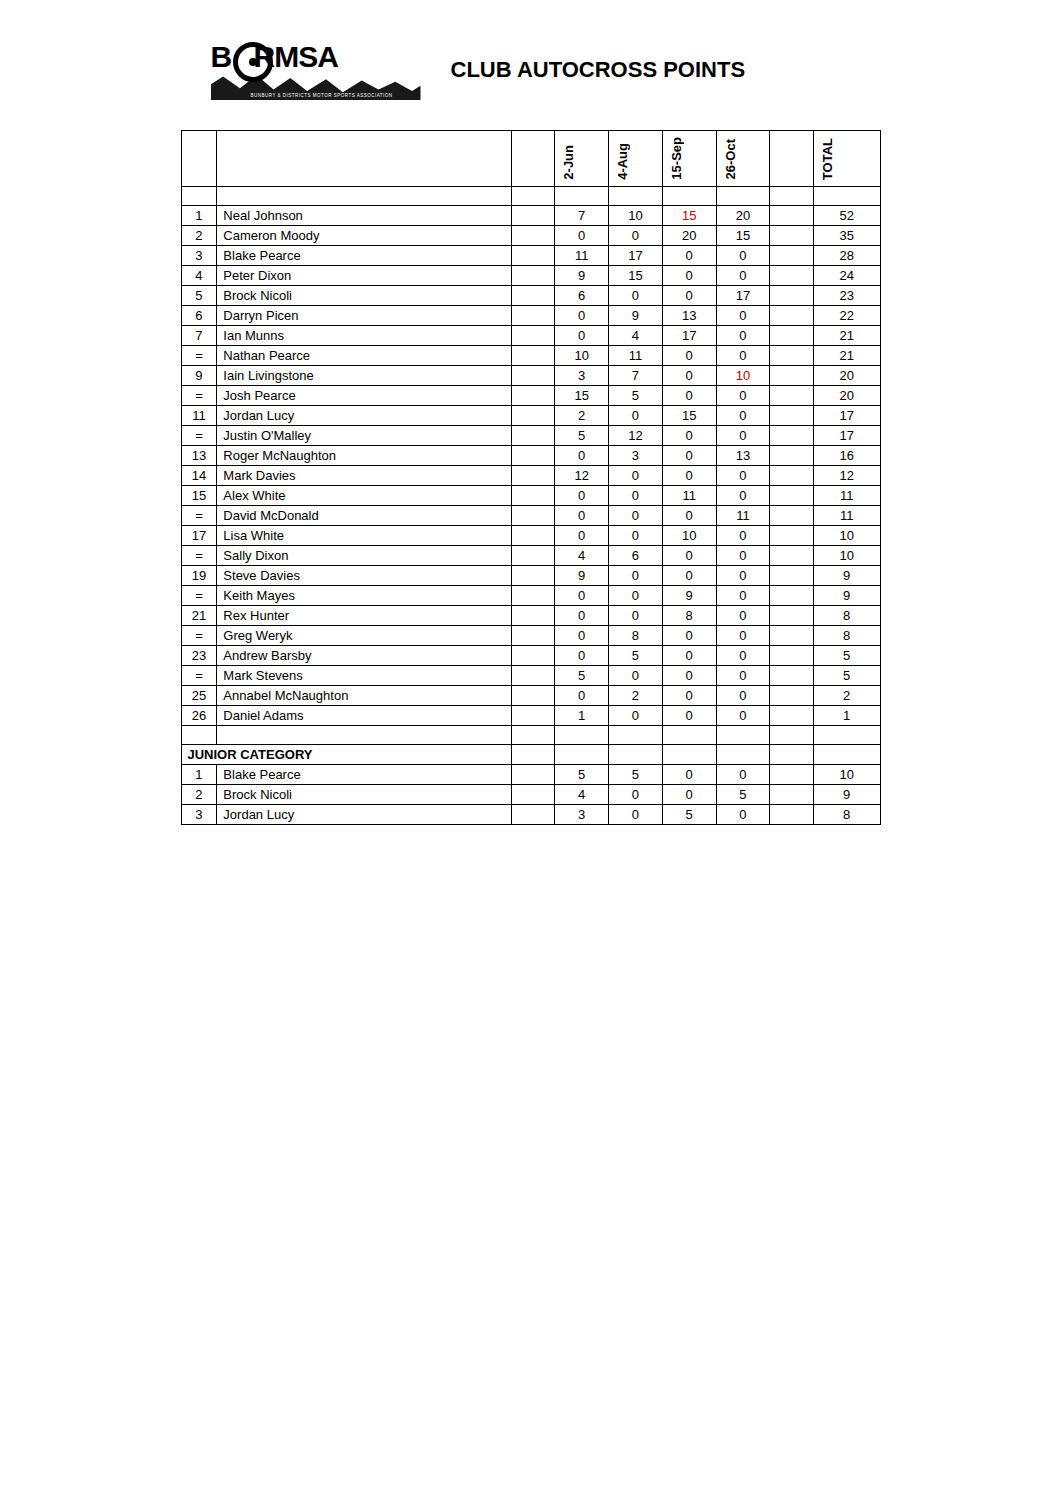BORMSA
BUNBURY & DISTRICTS MOTOR SPORTS ASSOCIATION
CLUB AUTOCROSS POINTS
| | | | 2-Jun | 4-Aug | 15-Sep | 26-Oct | | TOTAL |
| --- | --- | --- | --- | --- | --- | --- | --- | --- |
| 1 | Neal Johnson | | 7 | 10 | 15 | 20 | | 52 |
| 2 | Cameron Moody | | 0 | 0 | 20 | 15 | | 35 |
| 3 | Blake Pearce | | 11 | 17 | 0 | 0 | | 28 |
| 4 | Peter Dixon | | 9 | 15 | 0 | 0 | | 24 |
| 5 | Brock Nicoli | | 6 | 0 | 0 | 17 | | 23 |
| 6 | Darryn Picen | | 0 | 9 | 13 | 0 | | 22 |
| 7 | Ian Munns | | 0 | 4 | 17 | 0 | | 21 |
| = | Nathan Pearce | | 10 | 11 | 0 | 0 | | 21 |
| 9 | Iain Livingstone | | 3 | 7 | 0 | 10 | | 20 |
| = | Josh Pearce | | 15 | 5 | 0 | 0 | | 20 |
| 11 | Jordan Lucy | | 2 | 0 | 15 | 0 | | 17 |
| = | Justin O'Malley | | 5 | 12 | 0 | 0 | | 17 |
| 13 | Roger McNaughton | | 0 | 3 | 0 | 13 | | 16 |
| 14 | Mark Davies | | 12 | 0 | 0 | 0 | | 12 |
| 15 | Alex White | | 0 | 0 | 11 | 0 | | 11 |
| = | David McDonald | | 0 | 0 | 0 | 11 | | 11 |
| 17 | Lisa White | | 0 | 0 | 10 | 0 | | 10 |
| = | Sally Dixon | | 4 | 6 | 0 | 0 | | 10 |
| 19 | Steve Davies | | 9 | 0 | 0 | 0 | | 9 |
| = | Keith Mayes | | 0 | 0 | 9 | 0 | | 9 |
| 21 | Rex Hunter | | 0 | 0 | 8 | 0 | | 8 |
| = | Greg Weryk | | 0 | 8 | 0 | 0 | | 8 |
| 23 | Andrew Barsby | | 0 | 5 | 0 | 0 | | 5 |
| = | Mark Stevens | | 5 | 0 | 0 | 0 | | 5 |
| 25 | Annabel McNaughton | | 0 | 2 | 0 | 0 | | 2 |
| 26 | Daniel Adams | | 1 | 0 | 0 | 0 | | 1 |
| JUNIOR CATEGORY | | | | | | | |
| 1 | Blake Pearce | | 5 | 5 | 0 | 0 | | 10 |
| 2 | Brock Nicoli | | 4 | 0 | 0 | 5 | | 9 |
| 3 | Jordan Lucy | | 3 | 0 | 5 | 0 | | 8 |